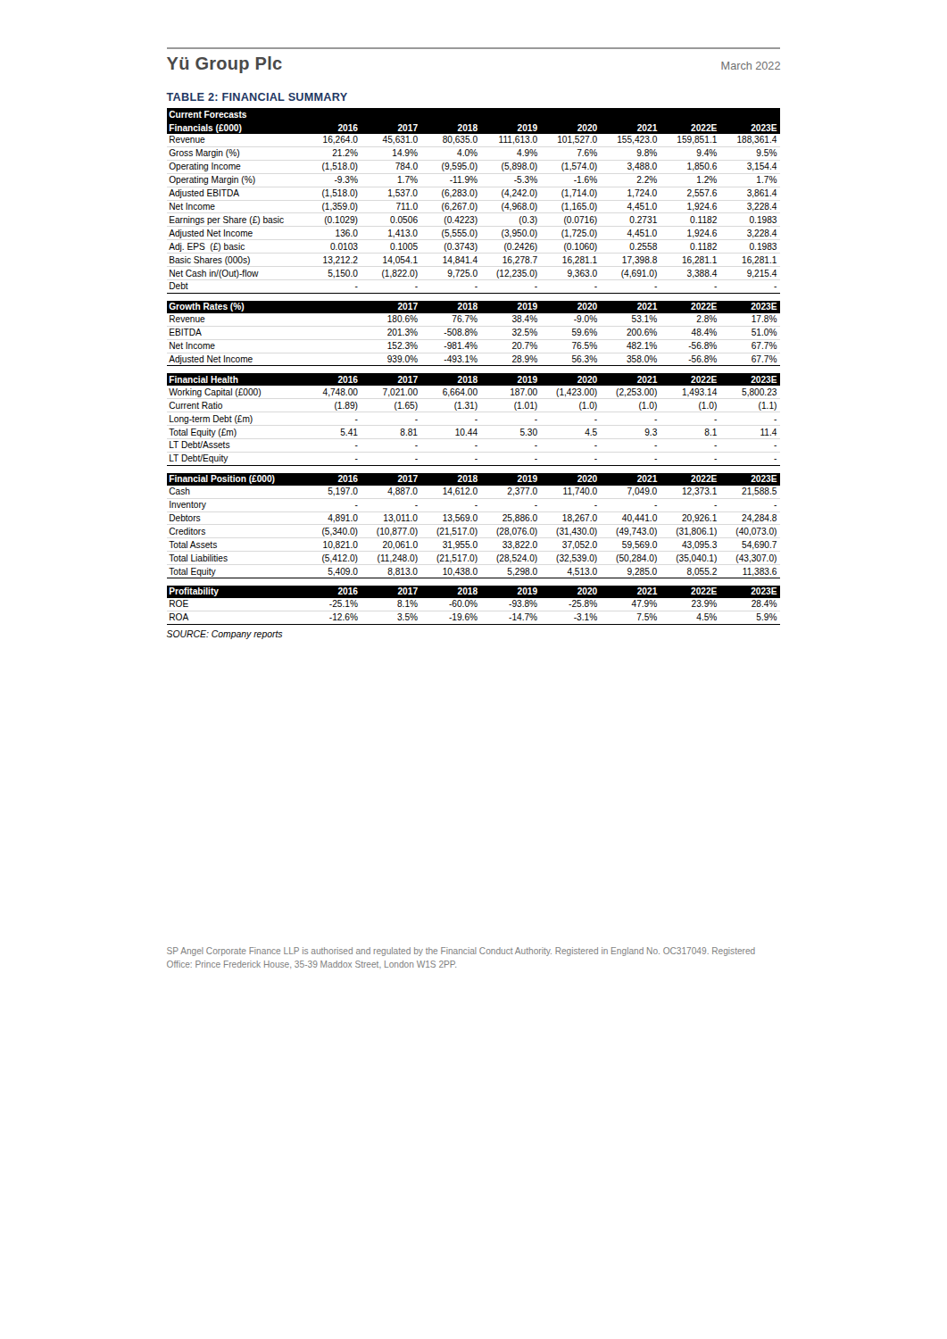Yü Group Plc
March 2022
TABLE 2: FINANCIAL SUMMARY
| Current Forecasts |
| --- |
| Financials (£000) | 2016 | 2017 | 2018 | 2019 | 2020 | 2021 | 2022E | 2023E |
| Revenue | 16,264.0 | 45,631.0 | 80,635.0 | 111,613.0 | 101,527.0 | 155,423.0 | 159,851.1 | 188,361.4 |
| Gross Margin (%) | 21.2% | 14.9% | 4.0% | 4.9% | 7.6% | 9.8% | 9.4% | 9.5% |
| Operating Income | (1,518.0) | 784.0 | (9,595.0) | (5,898.0) | (1,574.0) | 3,488.0 | 1,850.6 | 3,154.4 |
| Operating Margin (%) | -9.3% | 1.7% | -11.9% | -5.3% | -1.6% | 2.2% | 1.2% | 1.7% |
| Adjusted EBITDA | (1,518.0) | 1,537.0 | (6,283.0) | (4,242.0) | (1,714.0) | 1,724.0 | 2,557.6 | 3,861.4 |
| Net Income | (1,359.0) | 711.0 | (6,267.0) | (4,968.0) | (1,165.0) | 4,451.0 | 1,924.6 | 3,228.4 |
| Earnings per Share (£) basic | (0.1029) | 0.0506 | (0.4223) | (0.3) | (0.0716) | 0.2731 | 0.1182 | 0.1983 |
| Adjusted Net Income | 136.0 | 1,413.0 | (5,555.0) | (3,950.0) | (1,725.0) | 4,451.0 | 1,924.6 | 3,228.4 |
| Adj. EPS (£) basic | 0.0103 | 0.1005 | (0.3743) | (0.2426) | (0.1060) | 0.2558 | 0.1182 | 0.1983 |
| Basic Shares (000s) | 13,212.2 | 14,054.1 | 14,841.4 | 16,278.7 | 16,281.1 | 17,398.8 | 16,281.1 | 16,281.1 |
| Net Cash in/(Out)-flow | 5,150.0 | (1,822.0) | 9,725.0 | (12,235.0) | 9,363.0 | (4,691.0) | 3,388.4 | 9,215.4 |
| Debt | - | - | - | - | - | - | - | - |
| Growth Rates (%) | | 2017 | 2018 | 2019 | 2020 | 2021 | 2022E | 2023E |
| --- | --- | --- | --- | --- | --- | --- | --- | --- |
| Revenue | | 180.6% | 76.7% | 38.4% | -9.0% | 53.1% | 2.8% | 17.8% |
| EBITDA | | 201.3% | -508.8% | 32.5% | 59.6% | 200.6% | 48.4% | 51.0% |
| Net Income | | 152.3% | -981.4% | 20.7% | 76.5% | 482.1% | -56.8% | 67.7% |
| Adjusted Net Income | | 939.0% | -493.1% | 28.9% | 56.3% | 358.0% | -56.8% | 67.7% |
| Financial Health | 2016 | 2017 | 2018 | 2019 | 2020 | 2021 | 2022E | 2023E |
| --- | --- | --- | --- | --- | --- | --- | --- | --- |
| Working Capital (£000) | 4,748.00 | 7,021.00 | 6,664.00 | 187.00 | (1,423.00) | (2,253.00) | 1,493.14 | 5,800.23 |
| Current Ratio | (1.89) | (1.65) | (1.31) | (1.01) | (1.0) | (1.0) | (1.0) | (1.1) |
| Long-term Debt (£m) | - | - | - | - | - | - | - | - |
| Total Equity (£m) | 5.41 | 8.81 | 10.44 | 5.30 | 4.5 | 9.3 | 8.1 | 11.4 |
| LT Debt/Assets | - | - | - | - | - | - | - | - |
| LT Debt/Equity | - | - | - | - | - | - | - | - |
| Financial Position (£000) | 2016 | 2017 | 2018 | 2019 | 2020 | 2021 | 2022E | 2023E |
| --- | --- | --- | --- | --- | --- | --- | --- | --- |
| Cash | 5,197.0 | 4,887.0 | 14,612.0 | 2,377.0 | 11,740.0 | 7,049.0 | 12,373.1 | 21,588.5 |
| Inventory | - | - | - | - | - | - | - | - |
| Debtors | 4,891.0 | 13,011.0 | 13,569.0 | 25,886.0 | 18,267.0 | 40,441.0 | 20,926.1 | 24,284.8 |
| Creditors | (5,340.0) | (10,877.0) | (21,517.0) | (28,076.0) | (31,430.0) | (49,743.0) | (31,806.1) | (40,073.0) |
| Total Assets | 10,821.0 | 20,061.0 | 31,955.0 | 33,822.0 | 37,052.0 | 59,569.0 | 43,095.3 | 54,690.7 |
| Total Liabilities | (5,412.0) | (11,248.0) | (21,517.0) | (28,524.0) | (32,539.0) | (50,284.0) | (35,040.1) | (43,307.0) |
| Total Equity | 5,409.0 | 8,813.0 | 10,438.0 | 5,298.0 | 4,513.0 | 9,285.0 | 8,055.2 | 11,383.6 |
| Profitability | 2016 | 2017 | 2018 | 2019 | 2020 | 2021 | 2022E | 2023E |
| --- | --- | --- | --- | --- | --- | --- | --- | --- |
| ROE | -25.1% | 8.1% | -60.0% | -93.8% | -25.8% | 47.9% | 23.9% | 28.4% |
| ROA | -12.6% | 3.5% | -19.6% | -14.7% | -3.1% | 7.5% | 4.5% | 5.9% |
SOURCE: Company reports
SP Angel Corporate Finance LLP is authorised and regulated by the Financial Conduct Authority. Registered in England No. OC317049. Registered Office: Prince Frederick House, 35-39 Maddox Street, London W1S 2PP.